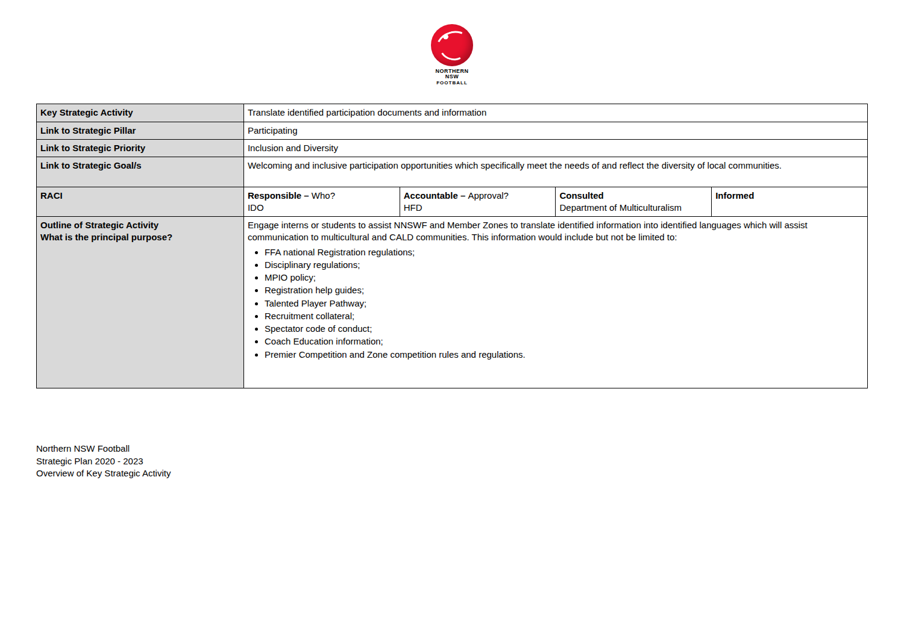NORTHERN
NSW
FOOTBALL
| Key Strategic Activity | Translate identified participation documents and information |
| Link to Strategic Pillar | Participating |
| Link to Strategic Priority | Inclusion and Diversity |
| Link to Strategic Goal/s | Welcoming and inclusive participation opportunities which specifically meet the needs of and reflect the diversity of local communities. |
| RACI | / Responsible – Who? IDO / Accountable – Approval? HFD / Consulted Department of Multiculturalism / Informed / |
| Outline of Strategic Activity What is the principal purpose? | Engage interns or students to assist NNSWF and Member Zones to translate identified information into identified languages which will assist communication to multicultural and CALD communities. This information would include but not be limited to: FFA national Registration regulations; Disciplinary regulations; MPIO policy; Registration help guides; Talented Player Pathway; Recruitment collateral; Spectator code of conduct; Coach Education information; Premier Competition and Zone competition rules and regulations. |
Northern NSW Football
Strategic Plan 2020 - 2023
Overview of Key Strategic Activity